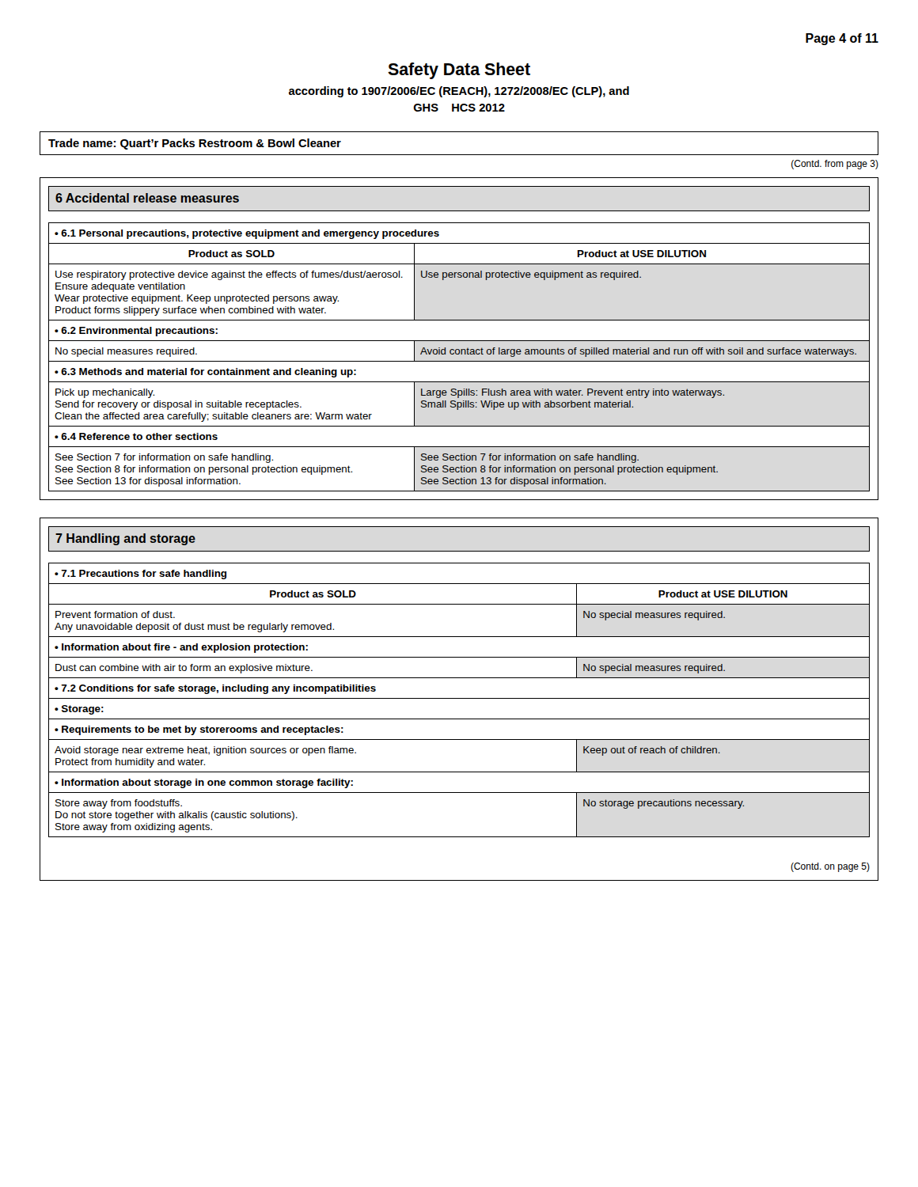Page 4 of 11
Safety Data Sheet
according to 1907/2006/EC (REACH), 1272/2008/EC (CLP), and
GHS HCS 2012
Trade name: Quart’r Packs Restroom & Bowl Cleaner
(Contd. from page 3)
6 Accidental release measures
| • 6.1 Personal precautions, protective equipment and emergency procedures |
| Product as SOLD | Product at USE DILUTION |
| Use respiratory protective device against the effects of fumes/dust/aerosol. Ensure adequate ventilation Wear protective equipment. Keep unprotected persons away. Product forms slippery surface when combined with water. | Use personal protective equipment as required. |
| • 6.2 Environmental precautions: |
| No special measures required. | Avoid contact of large amounts of spilled material and run off with soil and surface waterways. |
| • 6.3 Methods and material for containment and cleaning up: |
| Pick up mechanically. Send for recovery or disposal in suitable receptacles. Clean the affected area carefully; suitable cleaners are: Warm water | Large Spills: Flush area with water. Prevent entry into waterways. Small Spills: Wipe up with absorbent material. |
| • 6.4 Reference to other sections |
| See Section 7 for information on safe handling. See Section 8 for information on personal protection equipment. See Section 13 for disposal information. | See Section 7 for information on safe handling. See Section 8 for information on personal protection equipment. See Section 13 for disposal information. |
7 Handling and storage
| • 7.1 Precautions for safe handling |
| Product as SOLD | Product at USE DILUTION |
| Prevent formation of dust. Any unavoidable deposit of dust must be regularly removed. | No special measures required. |
| • Information about fire - and explosion protection: |
| Dust can combine with air to form an explosive mixture. | No special measures required. |
| • 7.2 Conditions for safe storage, including any incompatibilities |
| • Storage: |
| • Requirements to be met by storerooms and receptacles: |
| Avoid storage near extreme heat, ignition sources or open flame. Protect from humidity and water. | Keep out of reach of children. |
| • Information about storage in one common storage facility: |
| Store away from foodstuffs. Do not store together with alkalis (caustic solutions). Store away from oxidizing agents. | No storage precautions necessary. |
(Contd. on page 5)